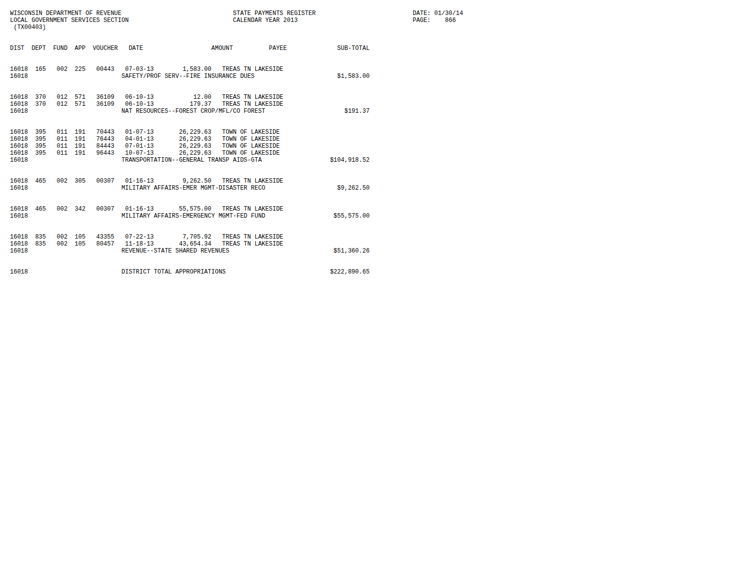WISCONSIN DEPARTMENT OF REVENUE STATE PAYMENTS REGISTER DATE: 01/30/14 LOCAL GOVERNMENT SERVICES SECTION CALENDAR YEAR 2013 PAGE: 866 (TX00403) DIST DEPT FUND APP VOUCHER DATE AMOUNT PAYEE SUB-TOTAL 16018 165 002 225 00443 07-03-13 1,583.00 TREAS TN LAKESIDE 16018 SAFETY/PROF SERV--FIRE INSURANCE DUES $1,583.00 16018 370 012 571 36109 06-10-13 12.00 TREAS TN LAKESIDE 16018 370 012 571 36109 06-10-13 179.37 TREAS TN LAKESIDE 16018 NAT RESOURCES--FOREST CROP/MFL/CO FOREST $191.37 16018 395 011 191 70443 01-07-13 26,229.63 TOWN OF LAKESIDE 16018 395 011 191 76443 04-01-13 26,229.63 TOWN OF LAKESIDE 16018 395 011 191 84443 07-01-13 26,229.63 TOWN OF LAKESIDE 16018 395 011 191 96443 10-07-13 26,229.63 TOWN OF LAKESIDE 16018 TRANSPORTATION--GENERAL TRANSP AIDS-GTA $104,918.52 16018 465 002 305 00307 01-16-13 9,262.50 TREAS TN LAKESIDE 16018 MILITARY AFFAIRS-EMER MGMT-DISASTER RECO $9,262.50 16018 465 002 342 00307 01-16-13 55,575.00 TREAS TN LAKESIDE 16018 MILITARY AFFAIRS-EMERGENCY MGMT-FED FUND $55,575.00 16018 835 002 105 43355 07-22-13 7,705.92 TREAS TN LAKESIDE 16018 835 002 105 80457 11-18-13 43,654.34 TREAS TN LAKESIDE 16018 REVENUE--STATE SHARED REVENUES $51,360.26 16018 DISTRICT TOTAL APPROPRIATIONS $222,890.65